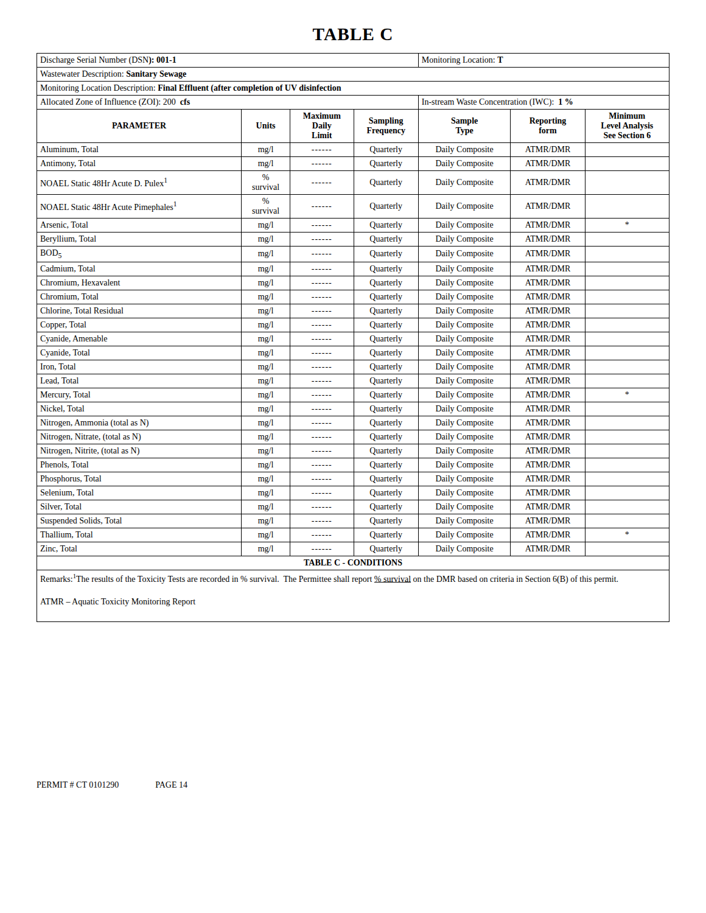TABLE C
| Discharge Serial Number (DSN ): 001-1 | Monitoring Location: T |
| Wastewater Description: Sanitary Sewage |
| Monitoring Location Description: Final Effluent (after completion of UV disinfection |
| Allocated Zone of Influence (ZOI): 200 cfs | In-stream Waste Concentration (IWC): 1 % |
| PARAMETER | Units | Maximum Daily Limit | Sampling Frequency | Sample Type | Reporting form | Minimum Level Analysis See Section 6 |
| Aluminum, Total | mg/l | ------ | Quarterly | Daily Composite | ATMR/DMR | |
| Antimony, Total | mg/l | ------ | Quarterly | Daily Composite | ATMR/DMR | |
| NOAEL Static 48Hr Acute D. Pulex 1 | % survival | ------ | Quarterly | Daily Composite | ATMR/DMR | |
| NOAEL Static 48Hr Acute Pimephales 1 | % survival | ------ | Quarterly | Daily Composite | ATMR/DMR | |
| Arsenic, Total | mg/l | ------ | Quarterly | Daily Composite | ATMR/DMR | * |
| Beryllium, Total | mg/l | ------ | Quarterly | Daily Composite | ATMR/DMR | |
| BOD 5 | mg/l | ------ | Quarterly | Daily Composite | ATMR/DMR | |
| Cadmium, Total | mg/l | ------ | Quarterly | Daily Composite | ATMR/DMR | |
| Chromium, Hexavalent | mg/l | ------ | Quarterly | Daily Composite | ATMR/DMR | |
| Chromium, Total | mg/l | ------ | Quarterly | Daily Composite | ATMR/DMR | |
| Chlorine, Total Residual | mg/l | ------ | Quarterly | Daily Composite | ATMR/DMR | |
| Copper, Total | mg/l | ------ | Quarterly | Daily Composite | ATMR/DMR | |
| Cyanide, Amenable | mg/l | ------ | Quarterly | Daily Composite | ATMR/DMR | |
| Cyanide, Total | mg/l | ------ | Quarterly | Daily Composite | ATMR/DMR | |
| Iron, Total | mg/l | ------ | Quarterly | Daily Composite | ATMR/DMR | |
| Lead, Total | mg/l | ------ | Quarterly | Daily Composite | ATMR/DMR | |
| Mercury, Total | mg/l | ------ | Quarterly | Daily Composite | ATMR/DMR | * |
| Nickel, Total | mg/l | ------ | Quarterly | Daily Composite | ATMR/DMR | |
| Nitrogen, Ammonia (total as N) | mg/l | ------ | Quarterly | Daily Composite | ATMR/DMR | |
| Nitrogen, Nitrate, (total as N) | mg/l | ------ | Quarterly | Daily Composite | ATMR/DMR | |
| Nitrogen, Nitrite, (total as N) | mg/l | ------ | Quarterly | Daily Composite | ATMR/DMR | |
| Phenols, Total | mg/l | ------ | Quarterly | Daily Composite | ATMR/DMR | |
| Phosphorus, Total | mg/l | ------ | Quarterly | Daily Composite | ATMR/DMR | |
| Selenium, Total | mg/l | ------ | Quarterly | Daily Composite | ATMR/DMR | |
| Silver, Total | mg/l | ------ | Quarterly | Daily Composite | ATMR/DMR | |
| Suspended Solids, Total | mg/l | ------ | Quarterly | Daily Composite | ATMR/DMR | |
| Thallium, Total | mg/l | ------ | Quarterly | Daily Composite | ATMR/DMR | * |
| Zinc, Total | mg/l | ------ | Quarterly | Daily Composite | ATMR/DMR | |
| TABLE C - CONDITIONS |
| Remarks: 1 The results of the Toxicity Tests are recorded in % survival. The Permittee shall report % survival on the DMR based on criteria in Section 6(B) of this permit. ATMR – Aquatic Toxicity Monitoring Report |
PERMIT # CT 0101290PAGE 14